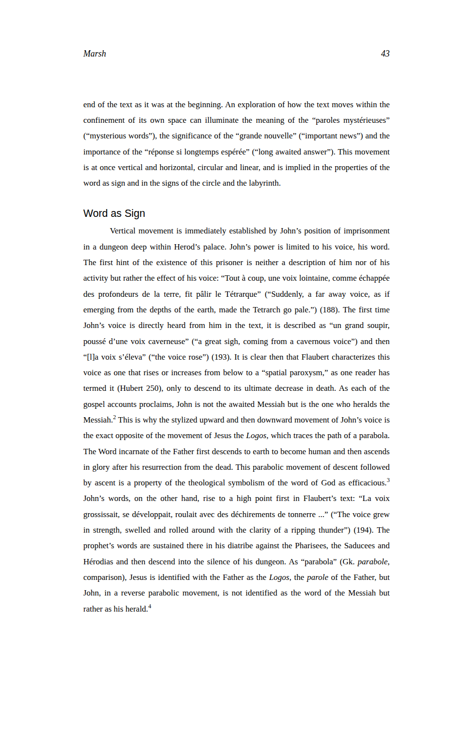Marsh 43
end of the text as it was at the beginning. An exploration of how the text moves within the confinement of its own space can illuminate the meaning of the “paroles mystérieuses” (“mysterious words”), the significance of the “grande nouvelle” (“important news”) and the importance of the “réponse si longtemps espérée” (“long awaited answer”). This movement is at once vertical and horizontal, circular and linear, and is implied in the properties of the word as sign and in the signs of the circle and the labyrinth.
Word as Sign
Vertical movement is immediately established by John’s position of imprisonment in a dungeon deep within Herod’s palace. John’s power is limited to his voice, his word. The first hint of the existence of this prisoner is neither a description of him nor of his activity but rather the effect of his voice: “Tout à coup, une voix lointaine, comme échappée des profondeurs de la terre, fit pâlir le Tétrarque” (“Suddenly, a far away voice, as if emerging from the depths of the earth, made the Tetrarch go pale.”) (188). The first time John’s voice is directly heard from him in the text, it is described as “un grand soupir, poussé d’une voix caverneuse” (“a great sigh, coming from a cavernous voice”) and then “[l]a voix s’éleva” (“the voice rose”) (193). It is clear then that Flaubert characterizes this voice as one that rises or increases from below to a “spatial paroxysm,” as one reader has termed it (Hubert 250), only to descend to its ultimate decrease in death. As each of the gospel accounts proclaims, John is not the awaited Messiah but is the one who heralds the Messiah.2 This is why the stylized upward and then downward movement of John’s voice is the exact opposite of the movement of Jesus the Logos, which traces the path of a parabola. The Word incarnate of the Father first descends to earth to become human and then ascends in glory after his resurrection from the dead. This parabolic movement of descent followed by ascent is a property of the theological symbolism of the word of God as efficacious.3 John’s words, on the other hand, rise to a high point first in Flaubert’s text: “La voix grossissait, se développait, roulait avec des déchirements de tonnerre ...” (“The voice grew in strength, swelled and rolled around with the clarity of a ripping thunder”) (194). The prophet’s words are sustained there in his diatribe against the Pharisees, the Saducees and Hérodias and then descend into the silence of his dungeon. As “parabola” (Gk. parabole, comparison), Jesus is identified with the Father as the Logos, the parole of the Father, but John, in a reverse parabolic movement, is not identified as the word of the Messiah but rather as his herald.4